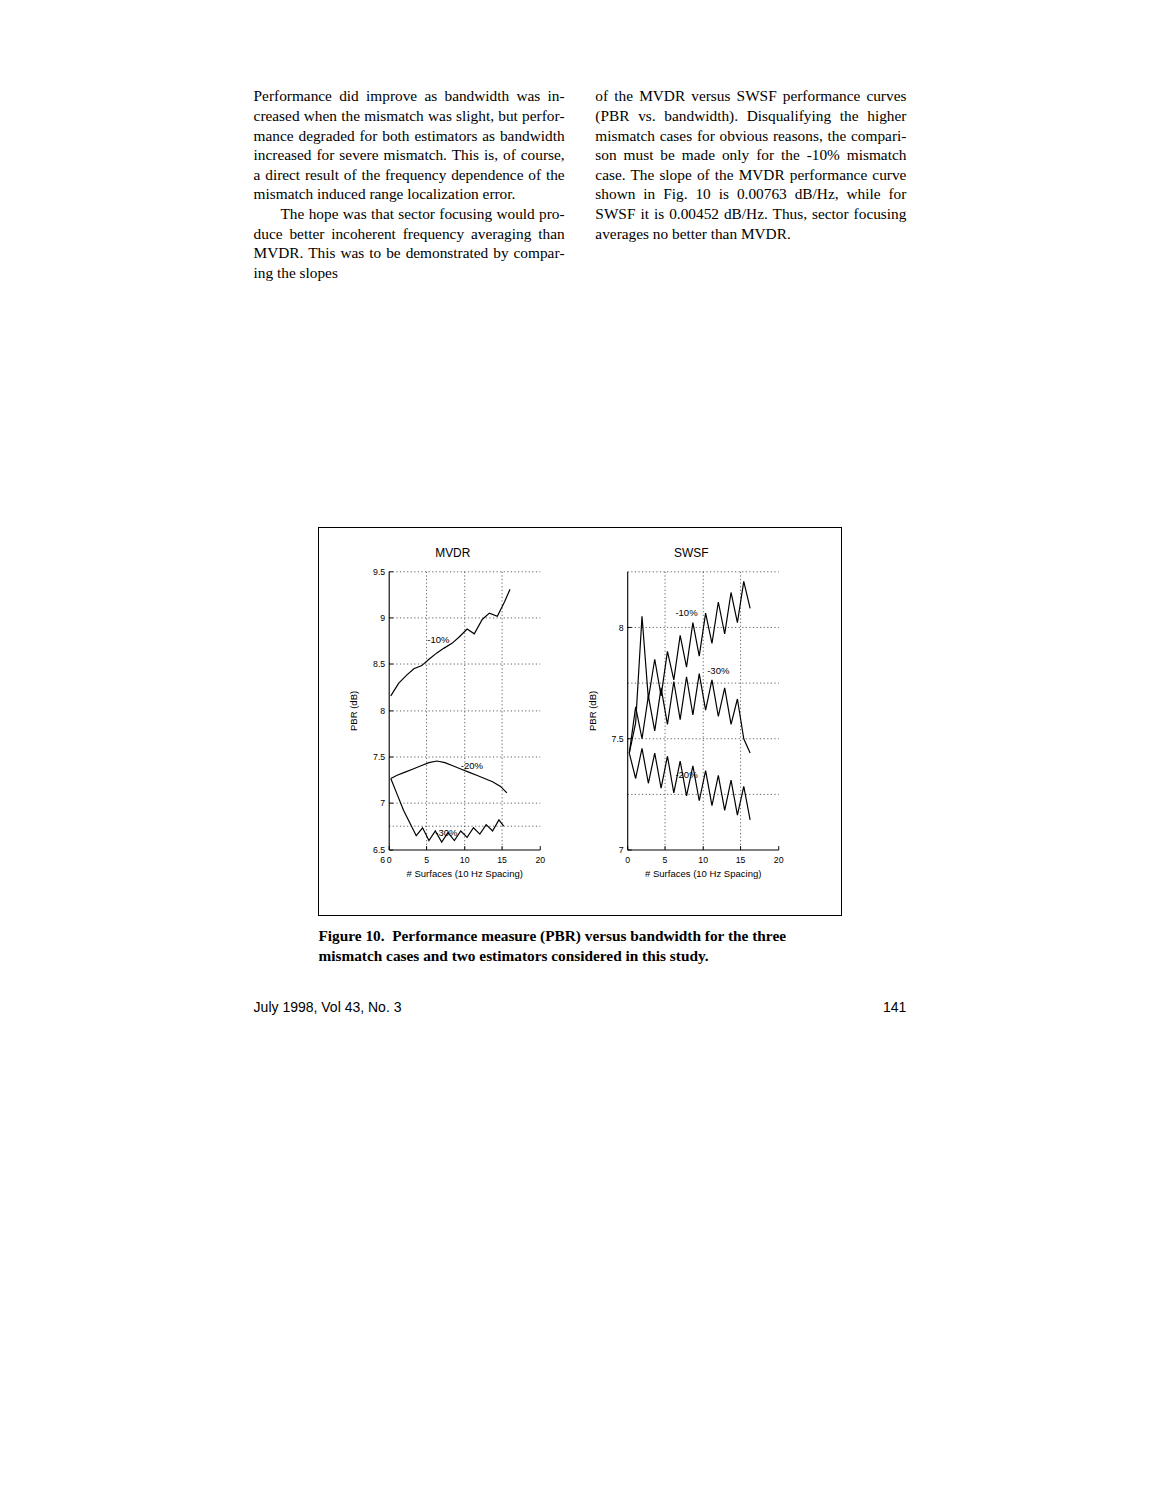Performance did improve as bandwidth was increased when the mismatch was slight, but performance degraded for both estimators as bandwidth increased for severe mismatch. This is, of course, a direct result of the frequency dependence of the mismatch induced range localization error.
The hope was that sector focusing would produce better incoherent frequency averaging than MVDR. This was to be demonstrated by comparing the slopes
of the MVDR versus SWSF performance curves (PBR vs. bandwidth). Disqualifying the higher mismatch cases for obvious reasons, the comparison must be made only for the -10% mismatch case. The slope of the MVDR performance curve shown in Fig. 10 is 0.00763 dB/Hz, while for SWSF it is 0.00452 dB/Hz. Thus, sector focusing averages no better than MVDR.
MVDR SWSF 9.5 9 8.5 8 7.5 7 6.5 6 0 5 10 15 20 PBR (dB) # Surfaces (10 Hz Spacing) -10% -20% -30% 8 7.5 7 0 5 10 15 20 PBR (dB) # Surfaces (10 Hz Spacing) -10% -30% -20%
Figure 10. Performance measure (PBR) versus bandwidth for the three mismatch cases and two estimators considered in this study.
July 1998, Vol 43, No. 3 141